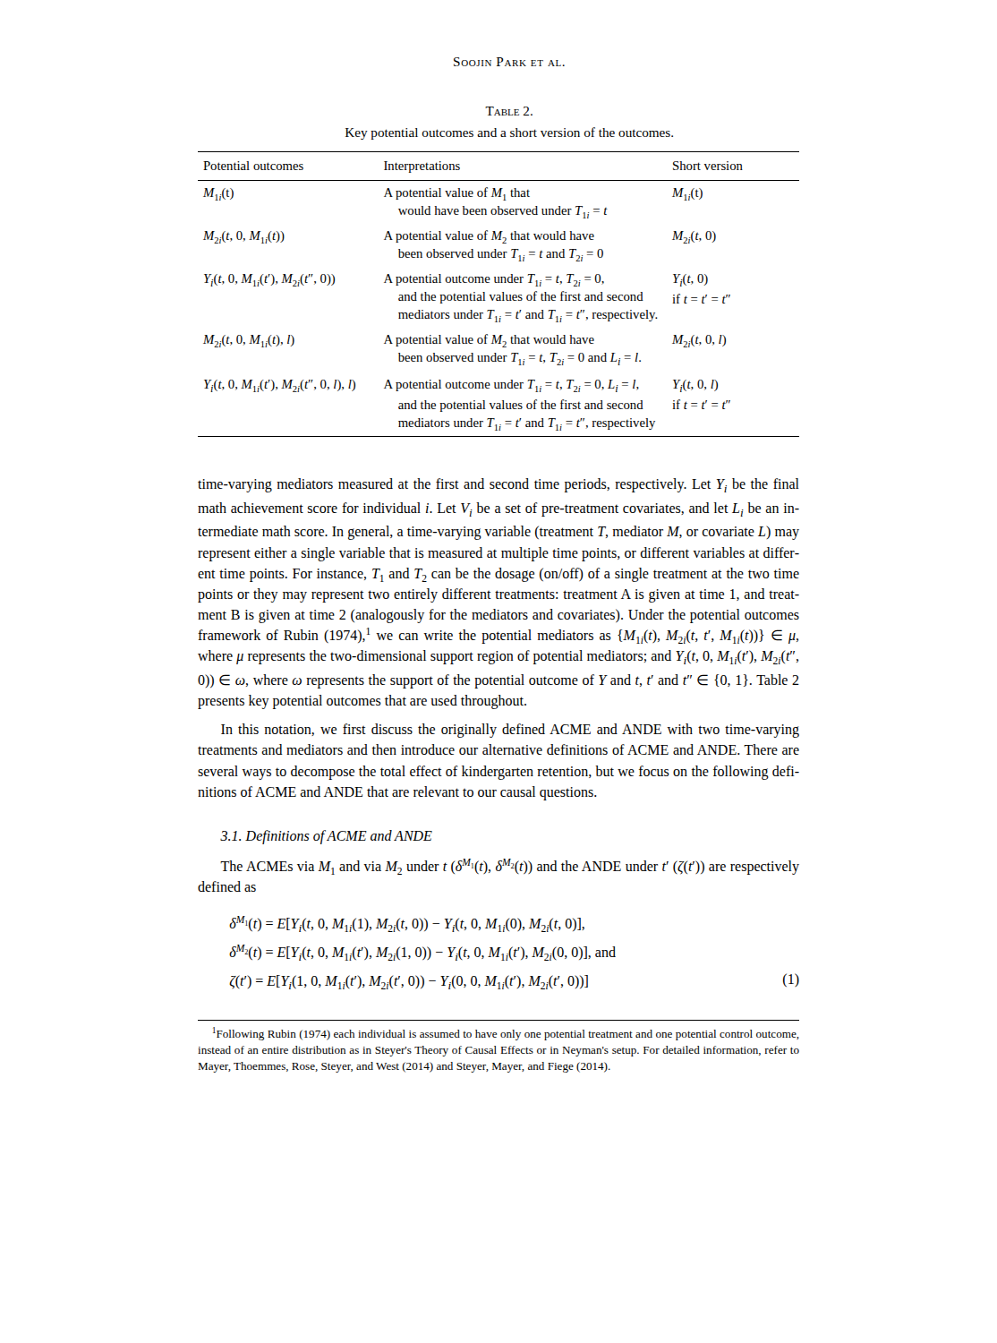Soojin Park et al.
Table 2.
Key potential outcomes and a short version of the outcomes.
| Potential outcomes | Interpretations | Short version |
| --- | --- | --- |
| M 1 i (t) | A potential value of M 1 that would have been observed under T 1 i = t | M 1 i (t) |
| M 2 i ( t , 0, M 1 i ( t )) | A potential value of M 2 that would have been observed under T 1 i = t and T 2 i = 0 | M 2 i ( t , 0) |
| Y i ( t , 0, M 1 i ( t ′), M 2 i ( t ″, 0)) | A potential outcome under T 1 i = t , T 2 i = 0, and the potential values of the first and second mediators under T 1 i = t ′ and T 1 i = t ″, respectively. | Y i ( t , 0) if t = t ′ = t ″ |
| M 2 i ( t , 0, M 1 i ( t ), l ) | A potential value of M 2 that would have been observed under T 1 i = t , T 2 i = 0 and L i = l . | M 2 i ( t , 0, l ) |
| Y i ( t , 0, M 1 i ( t ′), M 2 i ( t ″, 0, l ), l ) | A potential outcome under T 1 i = t , T 2 i = 0, L i = l , and the potential values of the first and second mediators under T 1 i = t ′ and T 1 i = t ″, respectively | Y i ( t , 0, l ) if t = t ′ = t ″ |
time-varying mediators measured at the first and second time periods, respectively. Let Yi be the final math achievement score for individual i. Let Vi be a set of pre-treatment covariates, and let Li be an intermediate math score. In general, a time-varying variable (treatment T, mediator M, or covariate L) may represent either a single variable that is measured at multiple time points, or different variables at different time points. For instance, T 1 and T 2 can be the dosage (on/off) of a single treatment at the two time points or they may represent two entirely different treatments: treatment A is given at time 1, and treatment B is given at time 2 (analogously for the mediators and covariates). Under the potential outcomes framework of Rubin (1974),1 we can write the potential mediators as {M 1i(t), M 2i(t, t′, M 1i(t))} ∈ μ, where μ represents the two-dimensional support region of potential mediators; and Yi(t, 0, M 1i(t′), M 2i(t″, 0)) ∈ ω, where ω represents the support of the potential outcome of Y and t, t′ and t″ ∈ {0, 1}. Table 2 presents key potential outcomes that are used throughout.
In this notation, we first discuss the originally defined ACME and ANDE with two time-varying treatments and mediators and then introduce our alternative definitions of ACME and ANDE. There are several ways to decompose the total effect of kindergarten retention, but we focus on the following definitions of ACME and ANDE that are relevant to our causal questions.
3.1. Definitions of ACME and ANDE
The ACMEs via M 1 and via M 2 under t (δM 1(t), δM 2(t)) and the ANDE under t′ (ζ(t′)) are respectively defined as
δM 1(t) = E[Yi(t, 0, M 1i(1), M 2i(t, 0)) − Yi(t, 0, M 1i(0), M 2i(t, 0)], δM 2(t) = E[Yi(t, 0, M 1i(t′), M 2i(1, 0)) − Yi(t, 0, M 1i(t′), M 2i(0, 0)], and ζ(t′) = E[Yi(1, 0, M 1i(t′), M 2i(t′, 0)) − Yi(0, 0, M 1i(t′), M 2i(t′, 0))](1)
1Following Rubin (1974) each individual is assumed to have only one potential treatment and one potential control outcome, instead of an entire distribution as in Steyer's Theory of Causal Effects or in Neyman's setup. For detailed information, refer to Mayer, Thoemmes, Rose, Steyer, and West (2014) and Steyer, Mayer, and Fiege (2014).